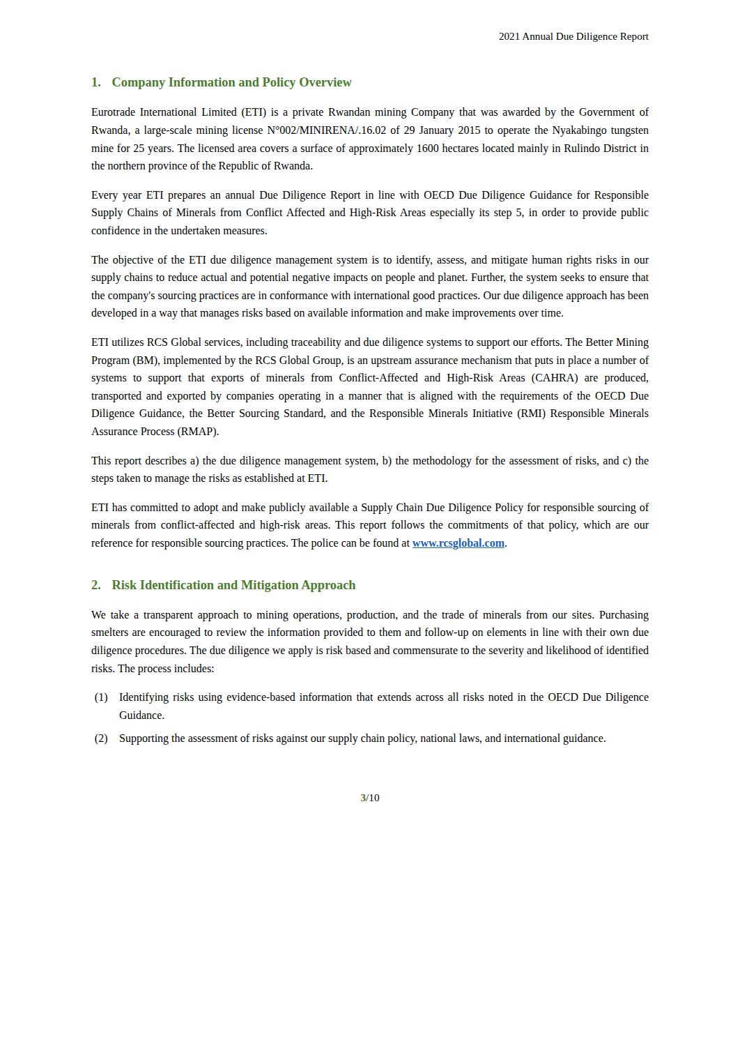2021 Annual Due Diligence Report
1. Company Information and Policy Overview
Eurotrade International Limited (ETI) is a private Rwandan mining Company that was awarded by the Government of Rwanda, a large-scale mining license N°002/MINIRENA/.16.02 of 29 January 2015 to operate the Nyakabingo tungsten mine for 25 years. The licensed area covers a surface of approximately 1600 hectares located mainly in Rulindo District in the northern province of the Republic of Rwanda.
Every year ETI prepares an annual Due Diligence Report in line with OECD Due Diligence Guidance for Responsible Supply Chains of Minerals from Conflict Affected and High-Risk Areas especially its step 5, in order to provide public confidence in the undertaken measures.
The objective of the ETI due diligence management system is to identify, assess, and mitigate human rights risks in our supply chains to reduce actual and potential negative impacts on people and planet. Further, the system seeks to ensure that the company's sourcing practices are in conformance with international good practices. Our due diligence approach has been developed in a way that manages risks based on available information and make improvements over time.
ETI utilizes RCS Global services, including traceability and due diligence systems to support our efforts. The Better Mining Program (BM), implemented by the RCS Global Group, is an upstream assurance mechanism that puts in place a number of systems to support that exports of minerals from Conflict-Affected and High-Risk Areas (CAHRA) are produced, transported and exported by companies operating in a manner that is aligned with the requirements of the OECD Due Diligence Guidance, the Better Sourcing Standard, and the Responsible Minerals Initiative (RMI) Responsible Minerals Assurance Process (RMAP).
This report describes a) the due diligence management system, b) the methodology for the assessment of risks, and c) the steps taken to manage the risks as established at ETI.
ETI has committed to adopt and make publicly available a Supply Chain Due Diligence Policy for responsible sourcing of minerals from conflict-affected and high-risk areas. This report follows the commitments of that policy, which are our reference for responsible sourcing practices. The police can be found at www.rcsglobal.com.
2. Risk Identification and Mitigation Approach
We take a transparent approach to mining operations, production, and the trade of minerals from our sites. Purchasing smelters are encouraged to review the information provided to them and follow-up on elements in line with their own due diligence procedures. The due diligence we apply is risk based and commensurate to the severity and likelihood of identified risks. The process includes:
Identifying risks using evidence-based information that extends across all risks noted in the OECD Due Diligence Guidance.
Supporting the assessment of risks against our supply chain policy, national laws, and international guidance.
3/10